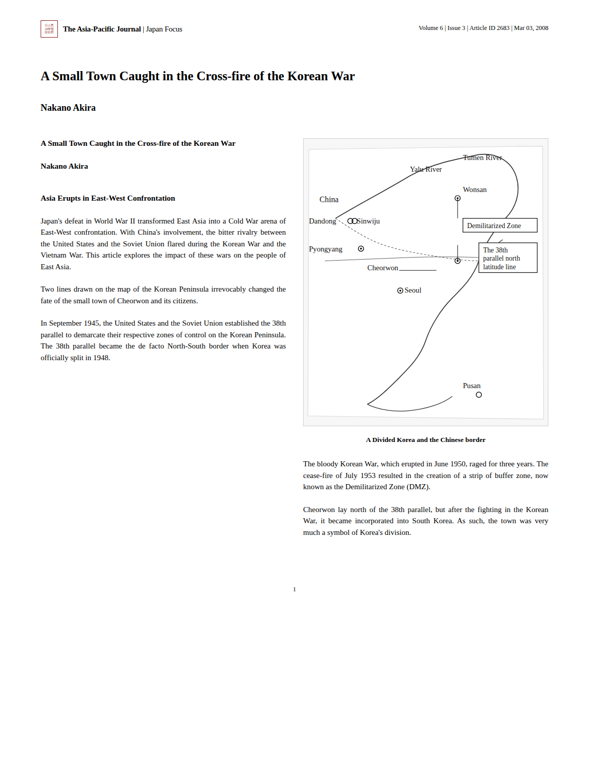日人民
16中韓
誌近群
The Asia-Pacific Journal | Japan Focus
Volume 6 | Issue 3 | Article ID 2683 | Mar 03, 2008
A Small Town Caught in the Cross-fire of the Korean War
Nakano Akira
A Small Town Caught in the Cross-fire of the Korean War
Nakano Akira
Asia Erupts in East-West Confrontation
Japan's defeat in World War II transformed East Asia into a Cold War arena of East-West confrontation. With China's involvement, the bitter rivalry between the United States and the Soviet Union flared during the Korean War and the Vietnam War. This article explores the impact of these wars on the people of East Asia.
Two lines drawn on the map of the Korean Peninsula irrevocably changed the fate of the small town of Cheorwon and its citizens.
In September 1945, the United States and the Soviet Union established the 38th parallel to demarcate their respective zones of control on the Korean Peninsula. The 38th parallel became the de facto North-South border when Korea was officially split in 1948.
China Tumen River Yalu River Wonsan Dandong Sinwiju Pyongyang Cheorwon Seoul Pusan Demilitarized Zone The 38th parallel north latitude line
A Divided Korea and the Chinese border
The bloody Korean War, which erupted in June 1950, raged for three years. The cease-fire of July 1953 resulted in the creation of a strip of buffer zone, now known as the Demilitarized Zone (DMZ).
Cheorwon lay north of the 38th parallel, but after the fighting in the Korean War, it became incorporated into South Korea. As such, the town was very much a symbol of Korea's division.
1